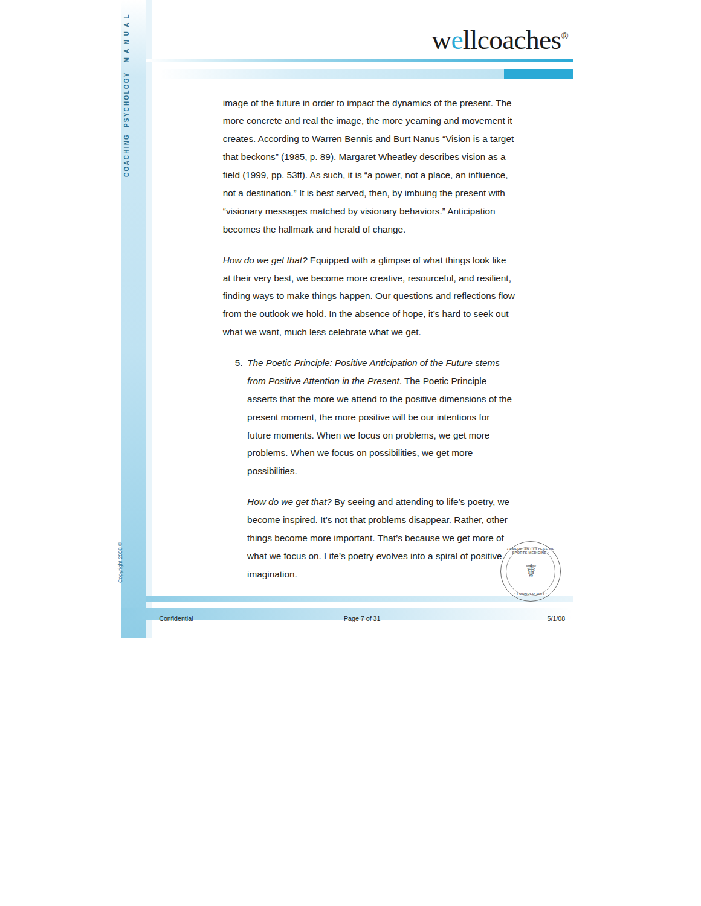wellcoaches®
COACHING PSYCHOLOGY M A N U A L
Copyright 2008 ©
image of the future in order to impact the dynamics of the present. The more concrete and real the image, the more yearning and movement it creates. According to Warren Bennis and Burt Nanus “Vision is a target that beckons” (1985, p. 89). Margaret Wheatley describes vision as a field (1999, pp. 53ff). As such, it is “a power, not a place, an influence, not a destination.” It is best served, then, by imbuing the present with “visionary messages matched by visionary behaviors.” Anticipation becomes the hallmark and herald of change.
How do we get that? Equipped with a glimpse of what things look like at their very best, we become more creative, resourceful, and resilient, finding ways to make things happen. Our questions and reflections flow from the outlook we hold. In the absence of hope, it’s hard to seek out what we want, much less celebrate what we get.
5.
The Poetic Principle: Positive Anticipation of the Future stems from Positive Attention in the Present. The Poetic Principle asserts that the more we attend to the positive dimensions of the present moment, the more positive will be our intentions for future moments. When we focus on problems, we get more problems. When we focus on possibilities, we get more possibilities.
How do we get that? By seeing and attending to life’s poetry, we become inspired. It’s not that problems disappear. Rather, other things become more important. That’s because we get more of what we focus on. Life’s poetry evolves into a spiral of positive imagination.
• AMERICAN COLLEGE OF SPORTS MEDICINE •
☤
• FOUNDED 1954 •
Confidential Page 7 of 31 5/1/08